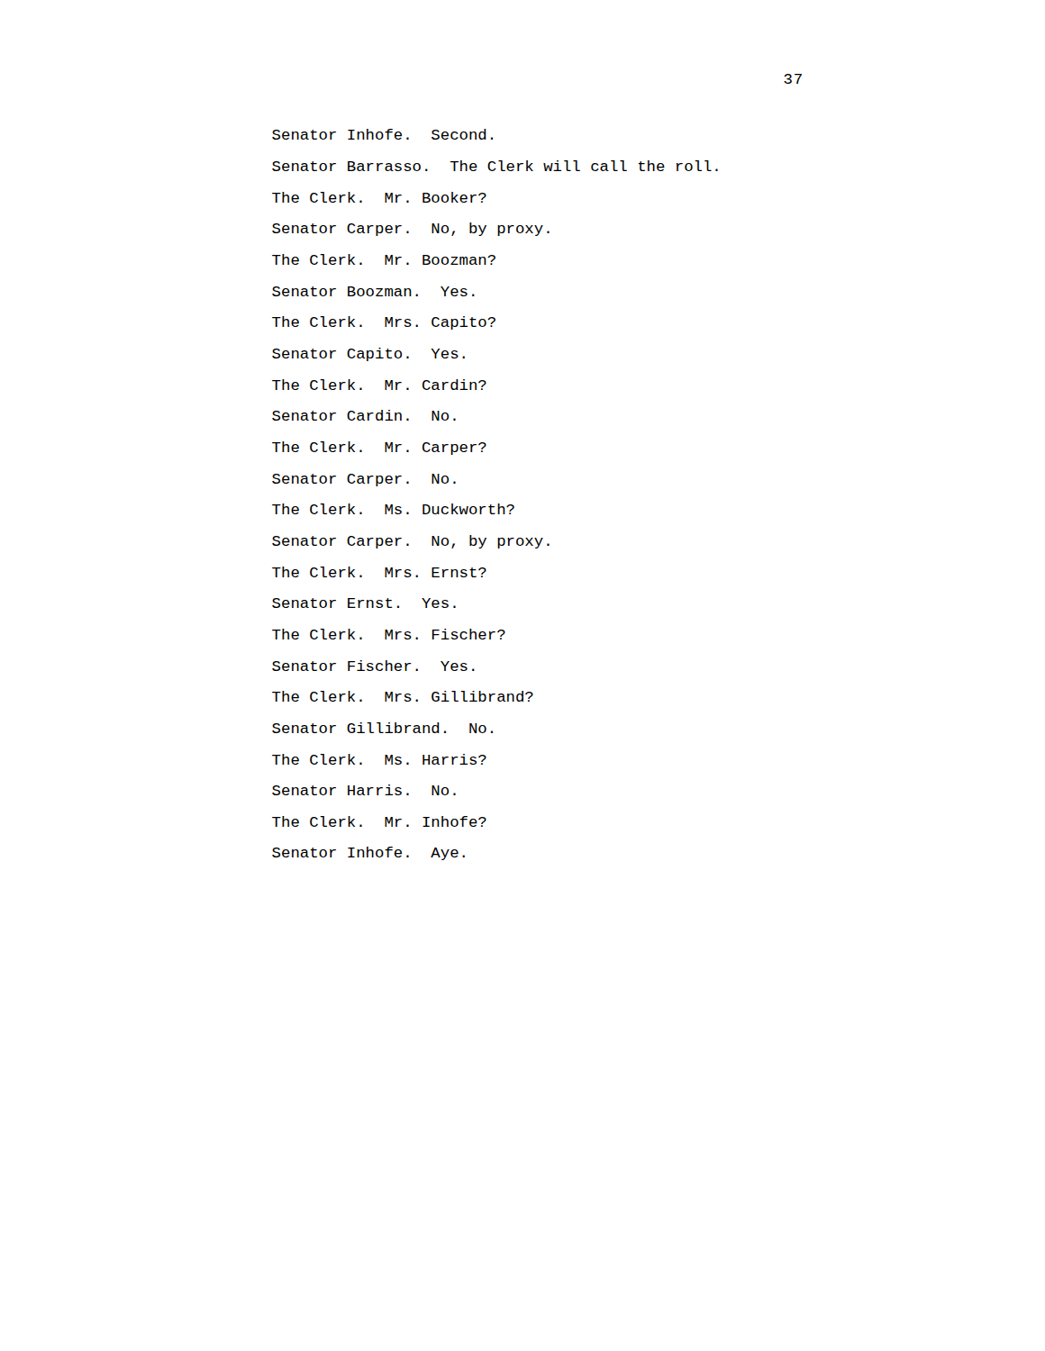37
Senator Inhofe. Second.
Senator Barrasso. The Clerk will call the roll.
The Clerk. Mr. Booker?
Senator Carper. No, by proxy.
The Clerk. Mr. Boozman?
Senator Boozman. Yes.
The Clerk. Mrs. Capito?
Senator Capito. Yes.
The Clerk. Mr. Cardin?
Senator Cardin. No.
The Clerk. Mr. Carper?
Senator Carper. No.
The Clerk. Ms. Duckworth?
Senator Carper. No, by proxy.
The Clerk. Mrs. Ernst?
Senator Ernst. Yes.
The Clerk. Mrs. Fischer?
Senator Fischer. Yes.
The Clerk. Mrs. Gillibrand?
Senator Gillibrand. No.
The Clerk. Ms. Harris?
Senator Harris. No.
The Clerk. Mr. Inhofe?
Senator Inhofe. Aye.